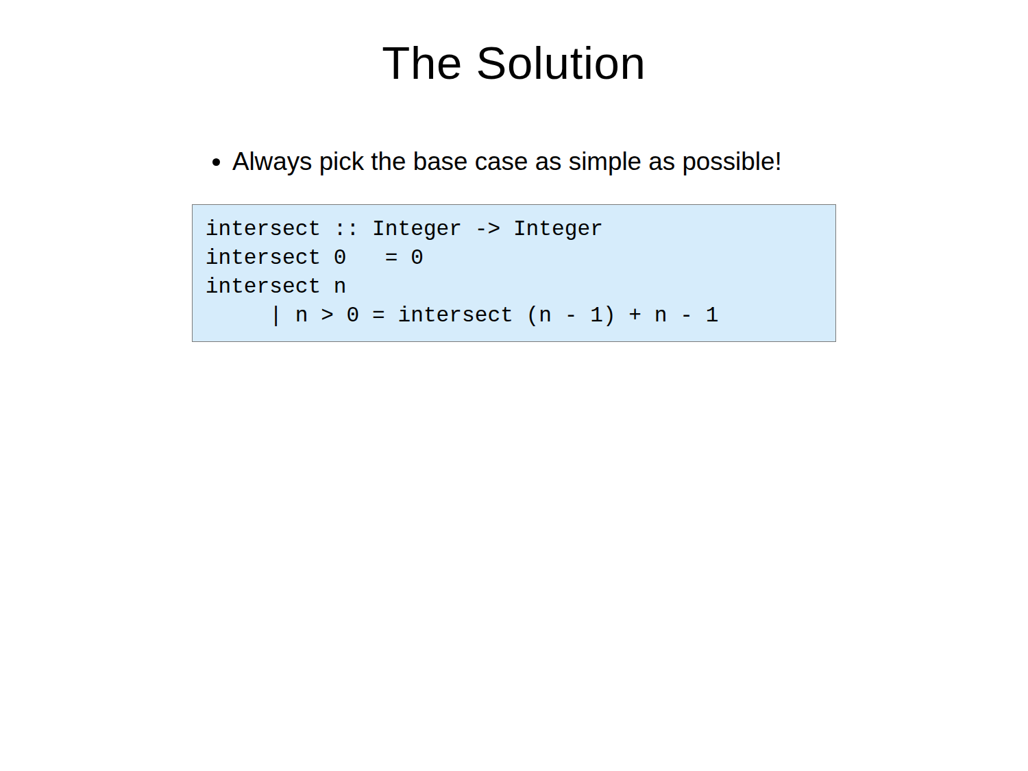The Solution
Always pick the base case as simple as possible!
intersect :: Integer -> Integer
intersect 0   = 0
intersect n
     | n > 0 = intersect (n - 1) + n - 1